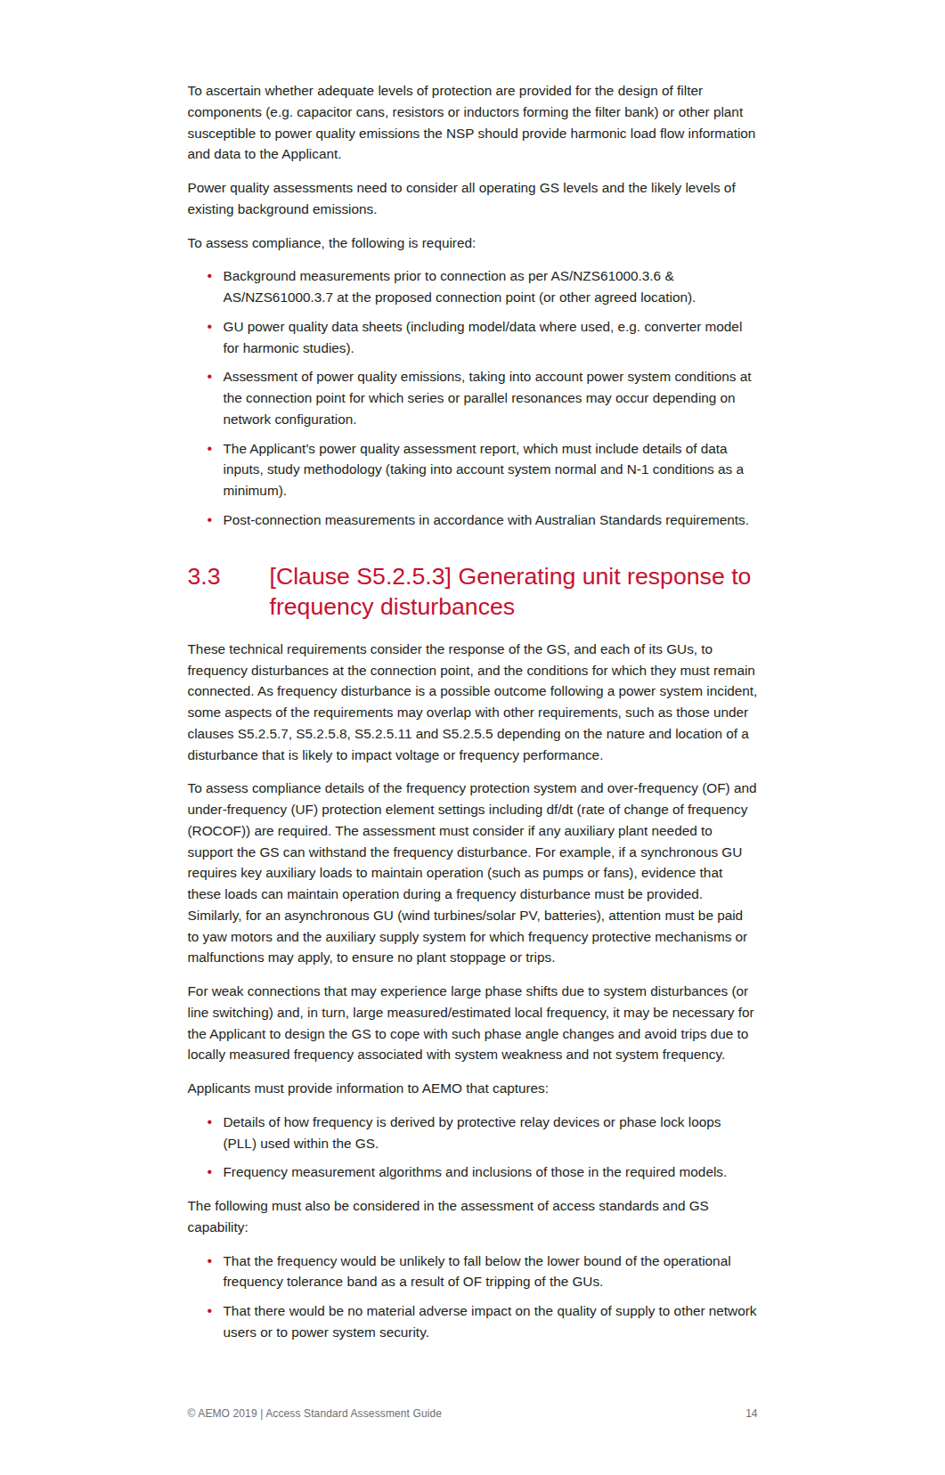To ascertain whether adequate levels of protection are provided for the design of filter components (e.g. capacitor cans, resistors or inductors forming the filter bank) or other plant susceptible to power quality emissions the NSP should provide harmonic load flow information and data to the Applicant.
Power quality assessments need to consider all operating GS levels and the likely levels of existing background emissions.
To assess compliance, the following is required:
Background measurements prior to connection as per AS/NZS61000.3.6 & AS/NZS61000.3.7 at the proposed connection point (or other agreed location).
GU power quality data sheets (including model/data where used, e.g. converter model for harmonic studies).
Assessment of power quality emissions, taking into account power system conditions at the connection point for which series or parallel resonances may occur depending on network configuration.
The Applicant's power quality assessment report, which must include details of data inputs, study methodology (taking into account system normal and N-1 conditions as a minimum).
Post-connection measurements in accordance with Australian Standards requirements.
3.3 [Clause S5.2.5.3] Generating unit response to frequency disturbances
These technical requirements consider the response of the GS, and each of its GUs, to frequency disturbances at the connection point, and the conditions for which they must remain connected. As frequency disturbance is a possible outcome following a power system incident, some aspects of the requirements may overlap with other requirements, such as those under clauses S5.2.5.7, S5.2.5.8, S5.2.5.11 and S5.2.5.5 depending on the nature and location of a disturbance that is likely to impact voltage or frequency performance.
To assess compliance details of the frequency protection system and over-frequency (OF) and under-frequency (UF) protection element settings including df/dt (rate of change of frequency (ROCOF)) are required. The assessment must consider if any auxiliary plant needed to support the GS can withstand the frequency disturbance. For example, if a synchronous GU requires key auxiliary loads to maintain operation (such as pumps or fans), evidence that these loads can maintain operation during a frequency disturbance must be provided. Similarly, for an asynchronous GU (wind turbines/solar PV, batteries), attention must be paid to yaw motors and the auxiliary supply system for which frequency protective mechanisms or malfunctions may apply, to ensure no plant stoppage or trips.
For weak connections that may experience large phase shifts due to system disturbances (or line switching) and, in turn, large measured/estimated local frequency, it may be necessary for the Applicant to design the GS to cope with such phase angle changes and avoid trips due to locally measured frequency associated with system weakness and not system frequency.
Applicants must provide information to AEMO that captures:
Details of how frequency is derived by protective relay devices or phase lock loops (PLL) used within the GS.
Frequency measurement algorithms and inclusions of those in the required models.
The following must also be considered in the assessment of access standards and GS capability:
That the frequency would be unlikely to fall below the lower bound of the operational frequency tolerance band as a result of OF tripping of the GUs.
That there would be no material adverse impact on the quality of supply to other network users or to power system security.
© AEMO 2019 | Access Standard Assessment Guide 14